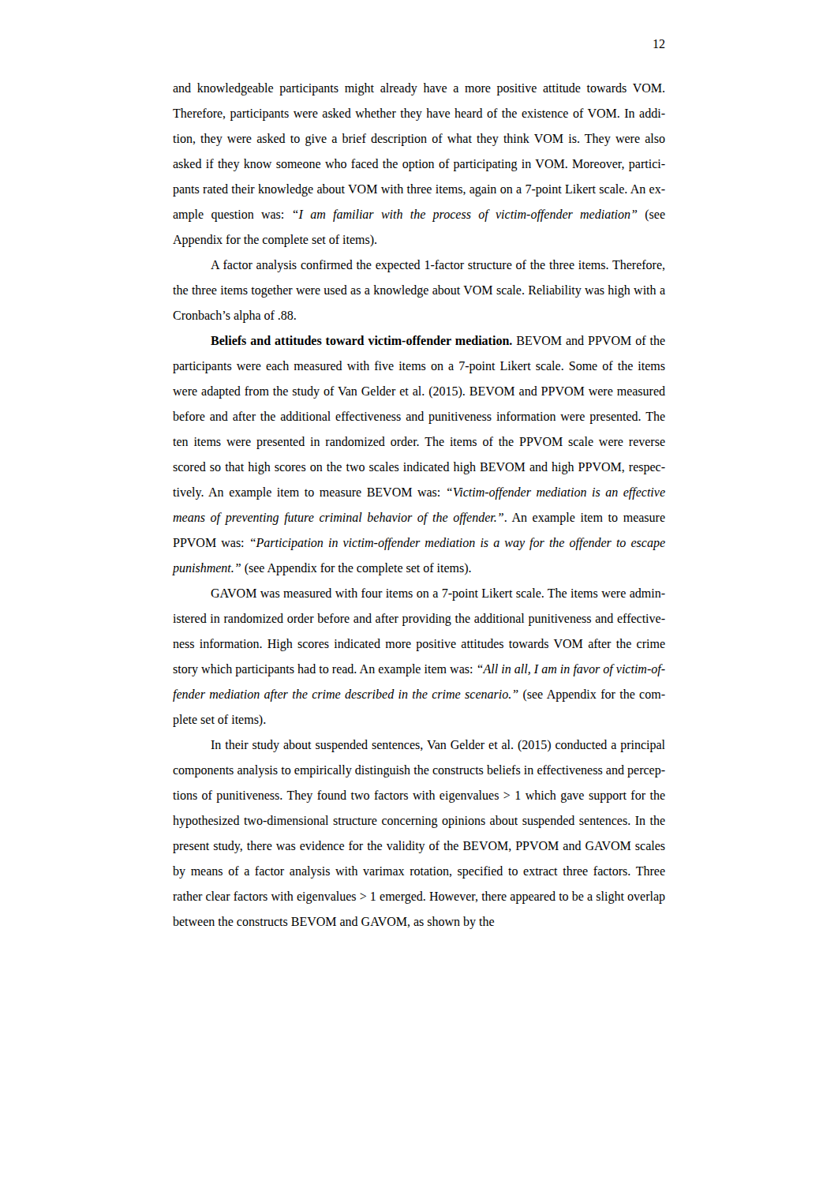12
and knowledgeable participants might already have a more positive attitude towards VOM. Therefore, participants were asked whether they have heard of the existence of VOM. In addition, they were asked to give a brief description of what they think VOM is. They were also asked if they know someone who faced the option of participating in VOM. Moreover, participants rated their knowledge about VOM with three items, again on a 7-point Likert scale. An example question was: “I am familiar with the process of victim-offender mediation” (see Appendix for the complete set of items).
A factor analysis confirmed the expected 1-factor structure of the three items. Therefore, the three items together were used as a knowledge about VOM scale. Reliability was high with a Cronbach’s alpha of .88.
Beliefs and attitudes toward victim-offender mediation. BEVOM and PPVOM of the participants were each measured with five items on a 7-point Likert scale. Some of the items were adapted from the study of Van Gelder et al. (2015). BEVOM and PPVOM were measured before and after the additional effectiveness and punitiveness information were presented. The ten items were presented in randomized order. The items of the PPVOM scale were reverse scored so that high scores on the two scales indicated high BEVOM and high PPVOM, respectively. An example item to measure BEVOM was: “Victim-offender mediation is an effective means of preventing future criminal behavior of the offender.”. An example item to measure PPVOM was: “Participation in victim-offender mediation is a way for the offender to escape punishment.” (see Appendix for the complete set of items).
GAVOM was measured with four items on a 7-point Likert scale. The items were administered in randomized order before and after providing the additional punitiveness and effectiveness information. High scores indicated more positive attitudes towards VOM after the crime story which participants had to read. An example item was: “All in all, I am in favor of victim-offender mediation after the crime described in the crime scenario.” (see Appendix for the complete set of items).
In their study about suspended sentences, Van Gelder et al. (2015) conducted a principal components analysis to empirically distinguish the constructs beliefs in effectiveness and perceptions of punitiveness. They found two factors with eigenvalues > 1 which gave support for the hypothesized two-dimensional structure concerning opinions about suspended sentences. In the present study, there was evidence for the validity of the BEVOM, PPVOM and GAVOM scales by means of a factor analysis with varimax rotation, specified to extract three factors. Three rather clear factors with eigenvalues > 1 emerged. However, there appeared to be a slight overlap between the constructs BEVOM and GAVOM, as shown by the